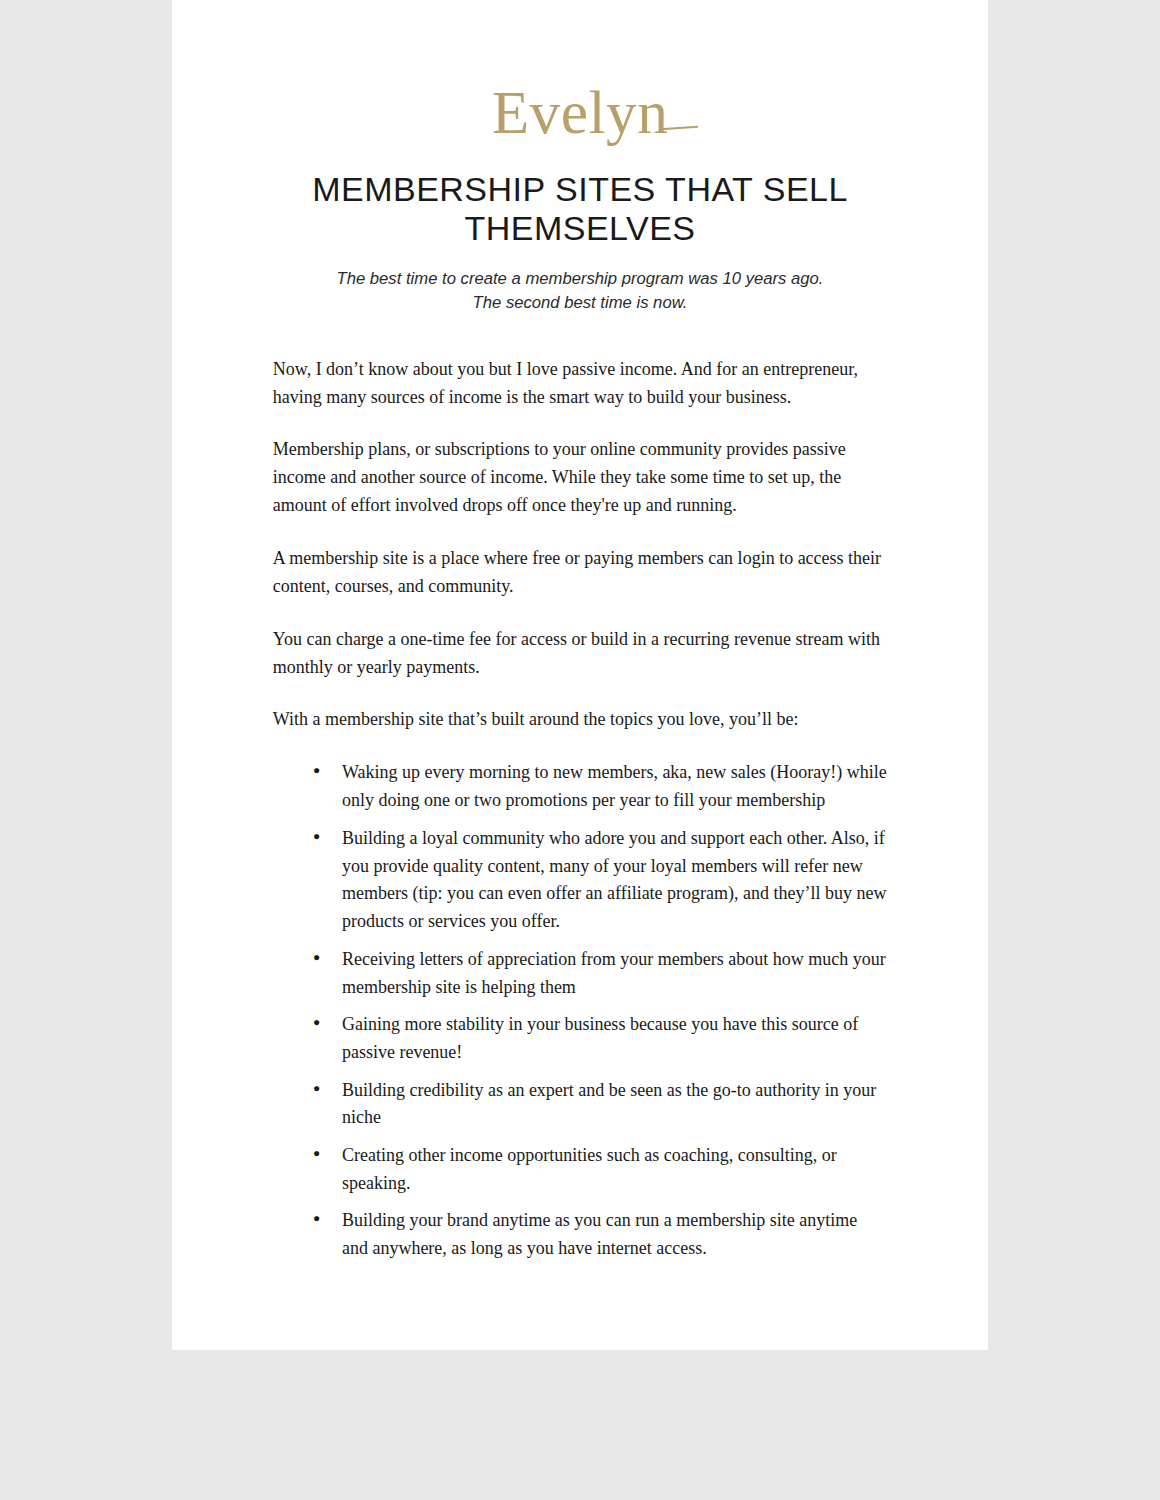Evelyn
Membership Sites That Sell Themselves
The best time to create a membership program was 10 years ago.
The second best time is now.
Now, I don’t know about you but I love passive income. And for an entrepreneur, having many sources of income is the smart way to build your business.
Membership plans, or subscriptions to your online community provides passive income and another source of income. While they take some time to set up, the amount of effort involved drops off once they're up and running.
A membership site is a place where free or paying members can login to access their content, courses, and community.
You can charge a one-time fee for access or build in a recurring revenue stream with monthly or yearly payments.
With a membership site that’s built around the topics you love, you’ll be:
Waking up every morning to new members, aka, new sales (Hooray!) while only doing one or two promotions per year to fill your membership
Building a loyal community who adore you and support each other. Also, if you provide quality content, many of your loyal members will refer new members (tip: you can even offer an affiliate program), and they’ll buy new products or services you offer.
Receiving letters of appreciation from your members about how much your membership site is helping them
Gaining more stability in your business because you have this source of passive revenue!
Building credibility as an expert and be seen as the go-to authority in your niche
Creating other income opportunities such as coaching, consulting, or speaking.
Building your brand anytime as you can run a membership site anytime and anywhere, as long as you have internet access.